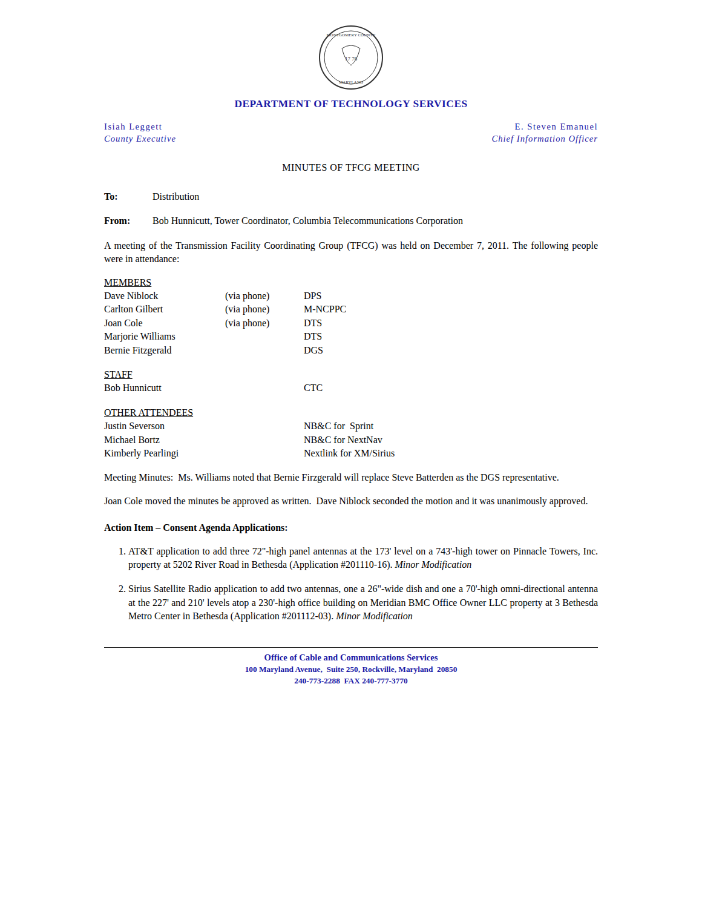DEPARTMENT OF TECHNOLOGY SERVICES
Isiah Leggett
County Executive
E. Steven Emanuel
Chief Information Officer
MINUTES OF TFCG MEETING
To: Distribution
From: Bob Hunnicutt, Tower Coordinator, Columbia Telecommunications Corporation
A meeting of the Transmission Facility Coordinating Group (TFCG) was held on December 7, 2011. The following people were in attendance:
MEMBERS
| Dave Niblock | (via phone) | DPS |
| Carlton Gilbert | (via phone) | M-NCPPC |
| Joan Cole | (via phone) | DTS |
| Marjorie Williams | | DTS |
| Bernie Fitzgerald | | DGS |
STAFF
| Bob Hunnicutt | | CTC |
OTHER ATTENDEES
| Justin Severson | | NB&C for Sprint |
| Michael Bortz | | NB&C for NextNav |
| Kimberly Pearlingi | | Nextlink for XM/Sirius |
Meeting Minutes: Ms. Williams noted that Bernie Firzgerald will replace Steve Batterden as the DGS representative.
Joan Cole moved the minutes be approved as written. Dave Niblock seconded the motion and it was unanimously approved.
Action Item – Consent Agenda Applications:
AT&T application to add three 72"-high panel antennas at the 173' level on a 743'-high tower on Pinnacle Towers, Inc. property at 5202 River Road in Bethesda (Application #201110-16). Minor Modification
Sirius Satellite Radio application to add two antennas, one a 26"-wide dish and one a 70'-high omni-directional antenna at the 227' and 210' levels atop a 230'-high office building on Meridian BMC Office Owner LLC property at 3 Bethesda Metro Center in Bethesda (Application #201112-03). Minor Modification
Office of Cable and Communications Services
100 Maryland Avenue, Suite 250, Rockville, Maryland 20850
240-773-2288 FAX 240-777-3770